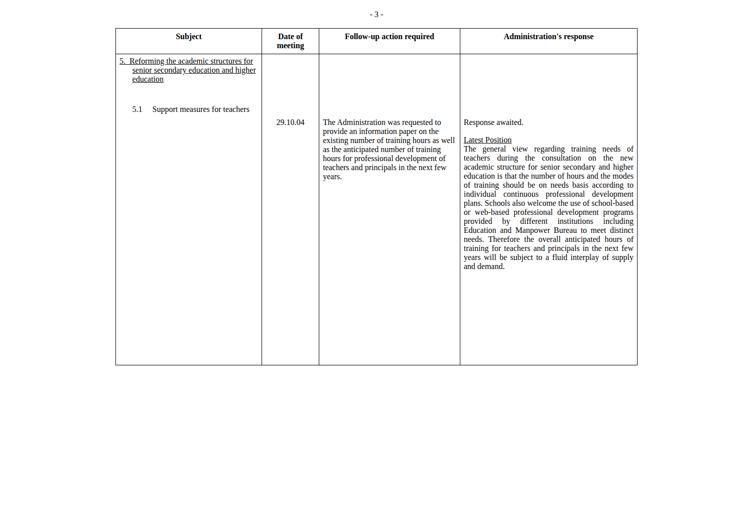- 3 -
| Subject | Date of meeting | Follow-up action required | Administration's response |
| --- | --- | --- | --- |
| 5. Reforming the academic structures for senior secondary education and higher education 5.1 Support measures for teachers | 29.10.04 | The Administration was requested to provide an information paper on the existing number of training hours as well as the anticipated number of training hours for professional development of teachers and principals in the next few years. | Response awaited. Latest Position The general view regarding training needs of teachers during the consultation on the new academic structure for senior secondary and higher education is that the number of hours and the modes of training should be on needs basis according to individual continuous professional development plans. Schools also welcome the use of school-based or web-based professional development programs provided by different institutions including Education and Manpower Bureau to meet distinct needs. Therefore the overall anticipated hours of training for teachers and principals in the next few years will be subject to a fluid interplay of supply and demand. |